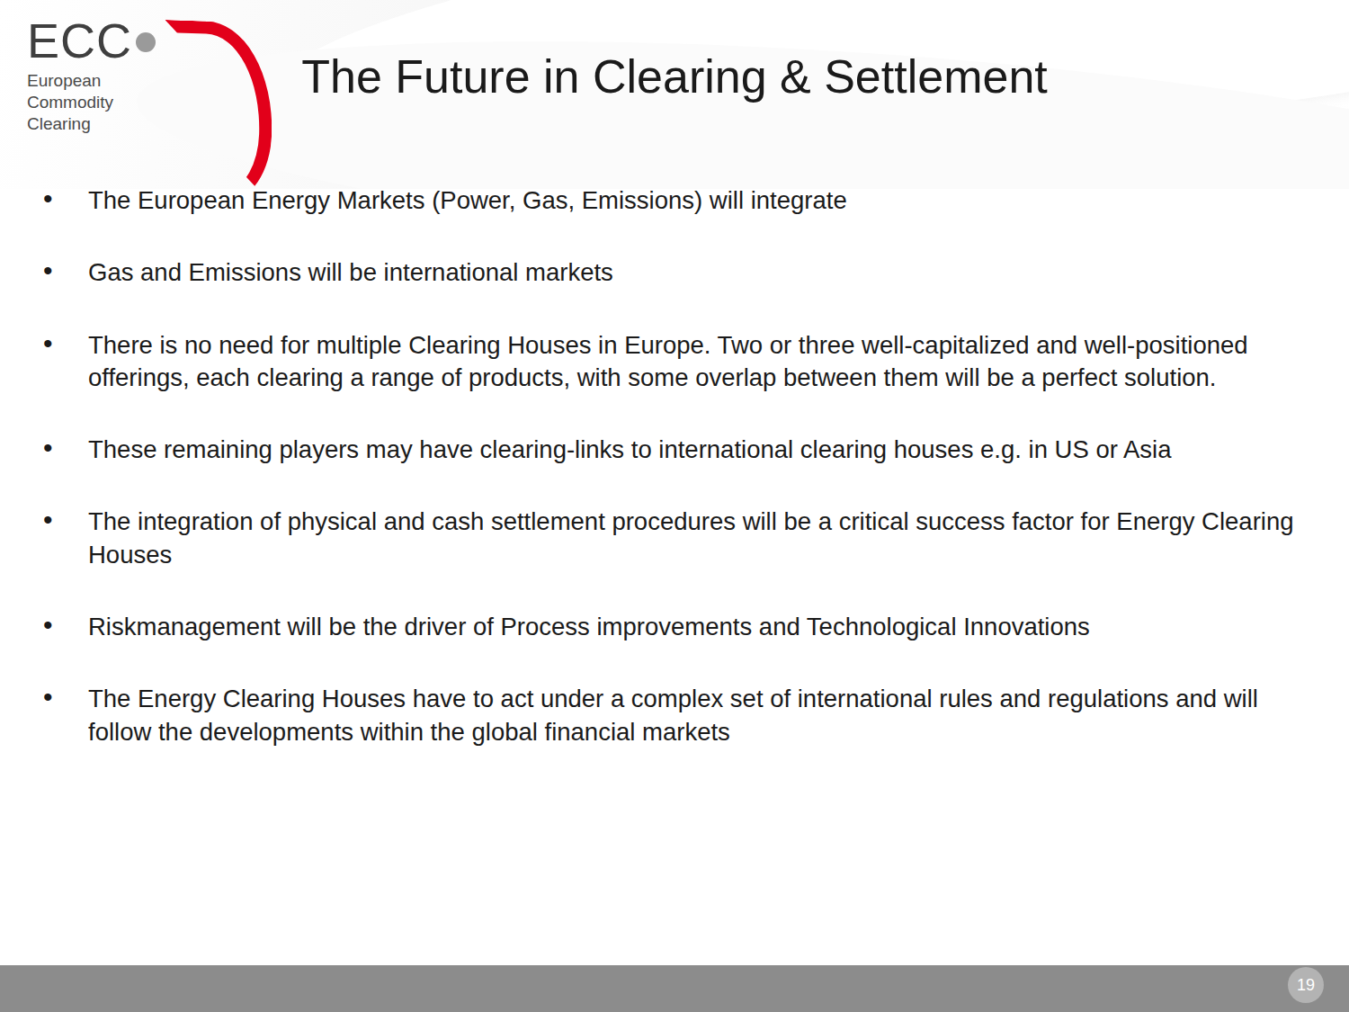ECC
European
Commodity
Clearing
The Future in Clearing & Settlement
The European Energy Markets (Power, Gas, Emissions) will integrate
Gas and Emissions will be international markets
There is no need for multiple Clearing Houses in Europe. Two or three well-capitalized and well-positioned offerings, each clearing a range of products, with some overlap between them will be a perfect solution.
These remaining players may have clearing-links to international clearing houses e.g. in US or Asia
The integration of physical and cash settlement procedures will be a critical success factor for Energy Clearing Houses
Riskmanagement will be the driver of Process improvements and Technological Innovations
The Energy Clearing Houses have to act under a complex set of international rules and regulations and will follow the developments within the global financial markets
19